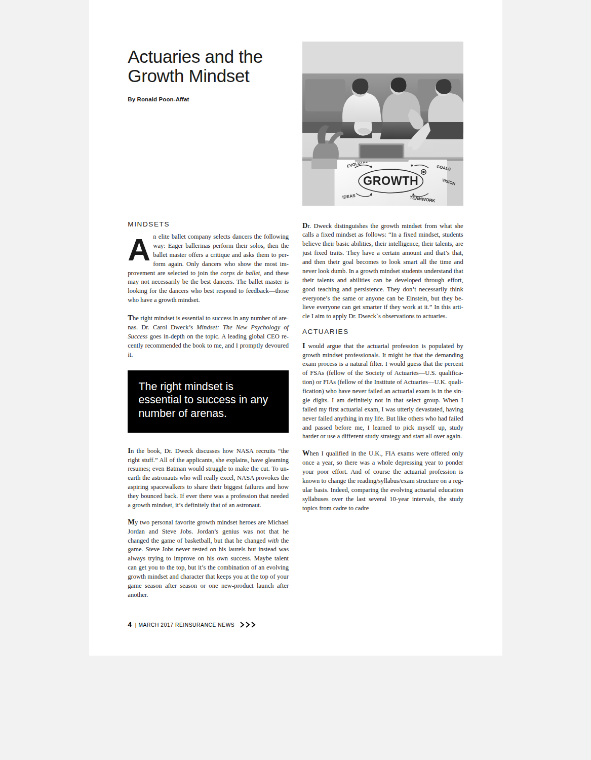Actuaries and the Growth Mindset
By Ronald Poon-Affat
GROWTH EVOLUTION GOALS VISION IDEAS TEAMWORK
Mindsets
An elite ballet company selects dancers the following way: Eager ballerinas perform their solos, then the ballet master offers a critique and asks them to perform again. Only dancers who show the most improvement are selected to join the corps de ballet, and these may not necessarily be the best dancers. The ballet master is looking for the dancers who best respond to feedback—those who have a growth mindset.
The right mindset is essential to success in any number of arenas. Dr. Carol Dweck’s Mindset: The New Psychology of Success goes in-depth on the topic. A leading global CEO recently recommended the book to me, and I promptly devoured it.
The right mindset is essential to success in any number of arenas.
In the book, Dr. Dweck discusses how NASA recruits “the right stuff.” All of the applicants, she explains, have gleaming resumes; even Batman would struggle to make the cut. To unearth the astronauts who will really excel, NASA provokes the aspiring spacewalkers to share their biggest failures and how they bounced back. If ever there was a profession that needed a growth mindset, it’s definitely that of an astronaut.
My two personal favorite growth mindset heroes are Michael Jordan and Steve Jobs. Jordan’s genius was not that he changed the game of basketball, but that he changed with the game. Steve Jobs never rested on his laurels but instead was always trying to improve on his own success. Maybe talent can get you to the top, but it’s the combination of an evolving growth mindset and character that keeps you at the top of your game season after season or one new-product launch after another.
Dr. Dweck distinguishes the growth mindset from what she calls a fixed mindset as follows: “In a fixed mindset, students believe their basic abilities, their intelligence, their talents, are just fixed traits. They have a certain amount and that’s that, and then their goal becomes to look smart all the time and never look dumb. In a growth mindset students understand that their talents and abilities can be developed through effort, good teaching and persistence. They don’t necessarily think everyone’s the same or anyone can be Einstein, but they believe everyone can get smarter if they work at it.” In this article I aim to apply Dr. Dweck`s observations to actuaries.
Actuaries
I would argue that the actuarial profession is populated by growth mindset professionals. It might be that the demanding exam process is a natural filter. I would guess that the percent of FSAs (fellow of the Society of Actuaries—U.S. qualification) or FIAs (fellow of the Institute of Actuaries—U.K. qualification) who have never failed an actuarial exam is in the single digits. I am definitely not in that select group. When I failed my first actuarial exam, I was utterly devastated, having never failed anything in my life. But like others who had failed and passed before me, I learned to pick myself up, study harder or use a different study strategy and start all over again.
When I qualified in the U.K., FIA exams were offered only once a year, so there was a whole depressing year to ponder your poor effort. And of course the actuarial profession is known to change the reading/syllabus/exam structure on a regular basis. Indeed, comparing the evolving actuarial education syllabuses over the last several 10-year intervals, the study topics from cadre to cadre
4 | March 2017 Reinsurance News